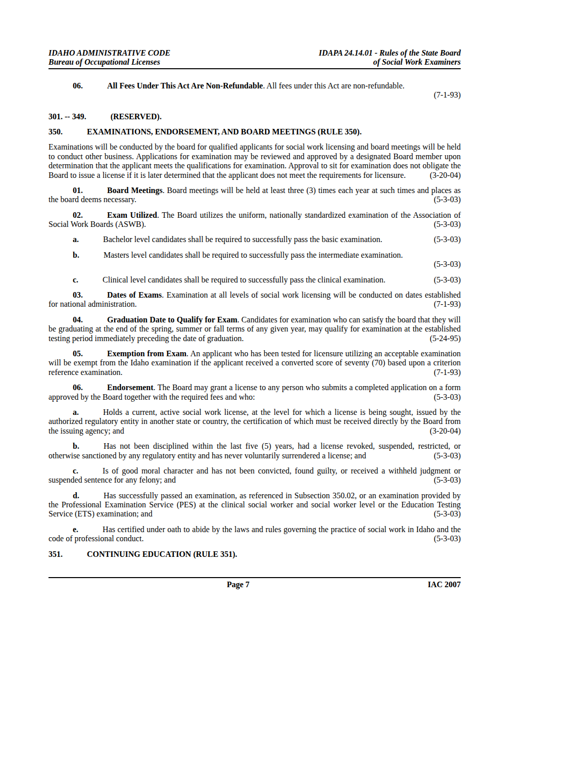IDAHO ADMINISTRATIVE CODE Bureau of Occupational Licenses
IDAPA 24.14.01 - Rules of the State Board of Social Work Examiners
06. All Fees Under This Act Are Non-Refundable. All fees under this Act are non-refundable.
(7-1-93)
301. -- 349. (RESERVED).
350. EXAMINATIONS, ENDORSEMENT, AND BOARD MEETINGS (RULE 350).
Examinations will be conducted by the board for qualified applicants for social work licensing and board meetings will be held to conduct other business. Applications for examination may be reviewed and approved by a designated Board member upon determination that the applicant meets the qualifications for examination. Approval to sit for examination does not obligate the Board to issue a license if it is later determined that the applicant does not meet the requirements for licensure.(3-20-04)
01. Board Meetings. Board meetings will be held at least three (3) times each year at such times and places as the board deems necessary.(5-3-03)
02. Exam Utilized. The Board utilizes the uniform, nationally standardized examination of the Association of Social Work Boards (ASWB).(5-3-03)
a. Bachelor level candidates shall be required to successfully pass the basic examination.(5-3-03)
b. Masters level candidates shall be required to successfully pass the intermediate examination.
(5-3-03)
c. Clinical level candidates shall be required to successfully pass the clinical examination.(5-3-03)
03. Dates of Exams. Examination at all levels of social work licensing will be conducted on dates established for national administration.(7-1-93)
04. Graduation Date to Qualify for Exam. Candidates for examination who can satisfy the board that they will be graduating at the end of the spring, summer or fall terms of any given year, may qualify for examination at the established testing period immediately preceding the date of graduation.(5-24-95)
05. Exemption from Exam. An applicant who has been tested for licensure utilizing an acceptable examination will be exempt from the Idaho examination if the applicant received a converted score of seventy (70) based upon a criterion reference examination.(7-1-93)
06. Endorsement. The Board may grant a license to any person who submits a completed application on a form approved by the Board together with the required fees and who:(5-3-03)
a. Holds a current, active social work license, at the level for which a license is being sought, issued by the authorized regulatory entity in another state or country, the certification of which must be received directly by the Board from the issuing agency; and(3-20-04)
b. Has not been disciplined within the last five (5) years, had a license revoked, suspended, restricted, or otherwise sanctioned by any regulatory entity and has never voluntarily surrendered a license; and(5-3-03)
c. Is of good moral character and has not been convicted, found guilty, or received a withheld judgment or suspended sentence for any felony; and(5-3-03)
d. Has successfully passed an examination, as referenced in Subsection 350.02, or an examination provided by the Professional Examination Service (PES) at the clinical social worker and social worker level or the Education Testing Service (ETS) examination; and(5-3-03)
e. Has certified under oath to abide by the laws and rules governing the practice of social work in Idaho and the code of professional conduct.(5-3-03)
351. CONTINUING EDUCATION (RULE 351).
Page 7
IAC 2007